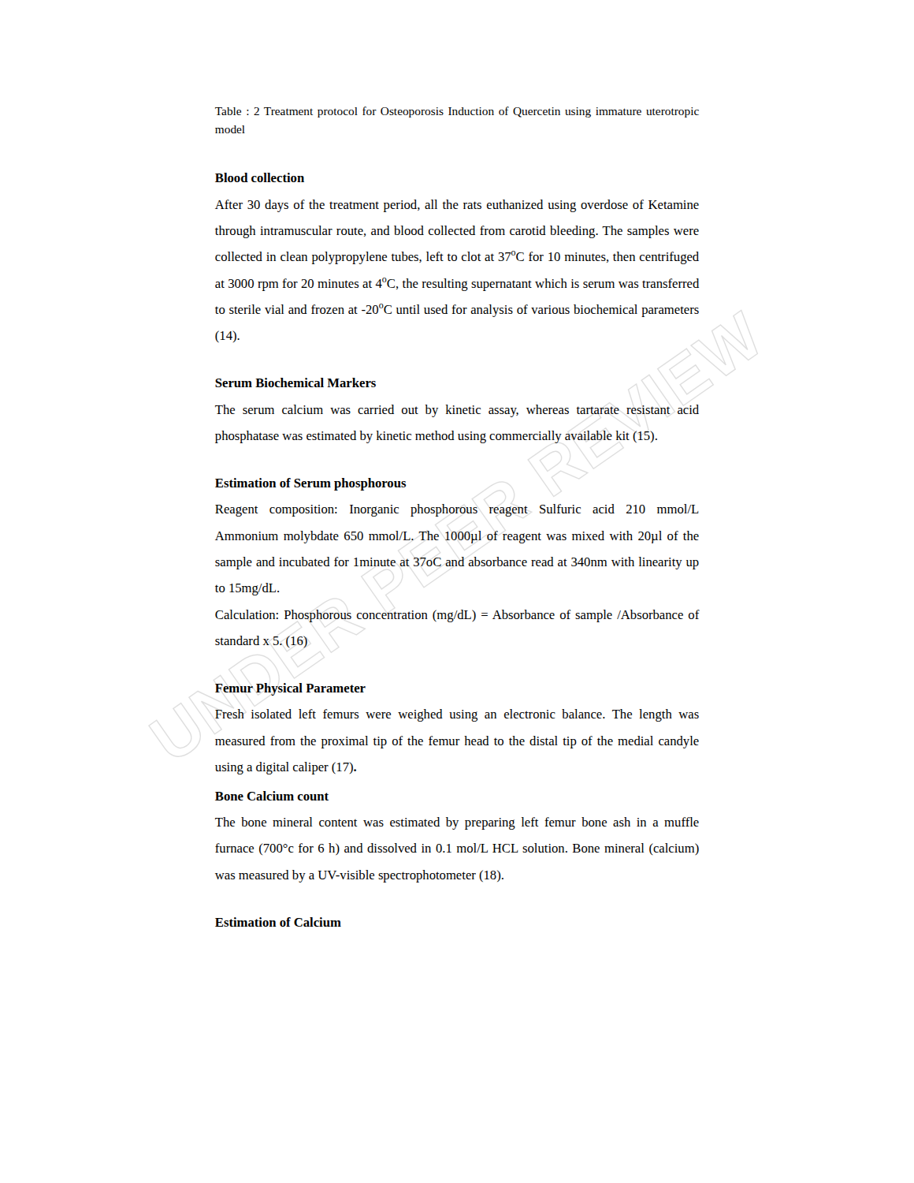UNDER PEER REVIEW
Table : 2 Treatment protocol for Osteoporosis Induction of Quercetin using immature uterotropic model
Blood collection
After 30 days of the treatment period, all the rats euthanized using overdose of Ketamine through intramuscular route, and blood collected from carotid bleeding. The samples were collected in clean polypropylene tubes, left to clot at 37oC for 10 minutes, then centrifuged at 3000 rpm for 20 minutes at 4oC, the resulting supernatant which is serum was transferred to sterile vial and frozen at -20oC until used for analysis of various biochemical parameters (14).
Serum Biochemical Markers
The serum calcium was carried out by kinetic assay, whereas tartarate resistant acid phosphatase was estimated by kinetic method using commercially available kit (15).
Estimation of Serum phosphorous
Reagent composition: Inorganic phosphorous reagent Sulfuric acid 210 mmol/L Ammonium molybdate 650 mmol/L. The 1000µl of reagent was mixed with 20µl of the sample and incubated for 1minute at 37oC and absorbance read at 340nm with linearity up to 15mg/dL.
Calculation: Phosphorous concentration (mg/dL) = Absorbance of sample /Absorbance of standard x 5. (16)
Femur Physical Parameter
Fresh isolated left femurs were weighed using an electronic balance. The length was measured from the proximal tip of the femur head to the distal tip of the medial candyle using a digital caliper (17).
Bone Calcium count
The bone mineral content was estimated by preparing left femur bone ash in a muffle furnace (700°c for 6 h) and dissolved in 0.1 mol/L HCL solution. Bone mineral (calcium) was measured by a UV-visible spectrophotometer (18).
Estimation of Calcium